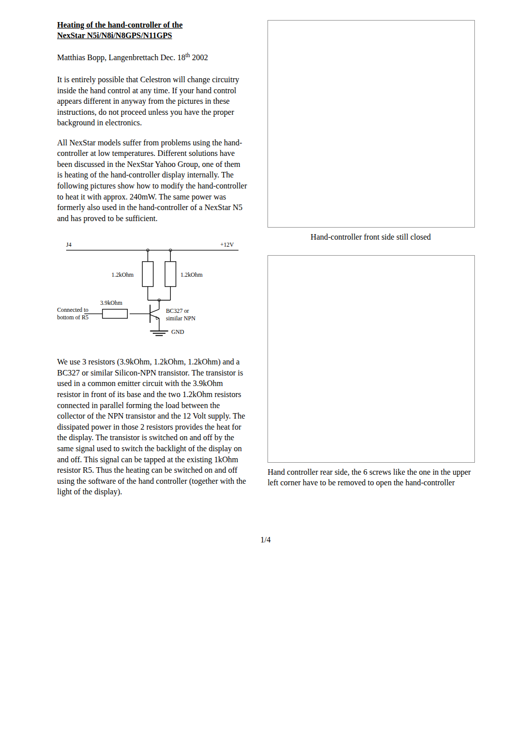Heating of the hand-controller of the
NexStar N5i/N8i/N8GPS/N11GPS
Matthias Bopp, Langenbrettach Dec. 18th 2002
It is entirely possible that Celestron will change circuitry inside the hand control at any time. If your hand control appears different in anyway from the pictures in these instructions, do not proceed unless you have the proper background in electronics.
All NexStar models suffer from problems using the hand-controller at low temperatures. Different solutions have been discussed in the NexStar Yahoo Group, one of them is heating of the hand-controller display internally. The following pictures show how to modify the hand-controller to heat it with approx. 240mW. The same power was formerly also used in the hand-controller of a NexStar N5 and has proved to be sufficient.
J4 +12V 1.2kOhm 1.2kOhm 3.9kOhm Connected to bottom of R5 BC327 or similar NPN GND
We use 3 resistors (3.9kOhm, 1.2kOhm, 1.2kOhm) and a BC327 or similar Silicon-NPN transistor. The transistor is used in a common emitter circuit with the 3.9kOhm resistor in front of its base and the two 1.2kOhm resistors connected in parallel forming the load between the collector of the NPN transistor and the 12 Volt supply. The dissipated power in those 2 resistors provides the heat for the display. The transistor is switched on and off by the same signal used to switch the backlight of the display on and off. This signal can be tapped at the existing 1kOhm resistor R5. Thus the heating can be switched on and off using the software of the hand controller (together with the light of the display).
Hand-controller front side still closed
Hand controller rear side, the 6 screws like the one in the upper left corner have to be removed to open the hand-controller
1/4